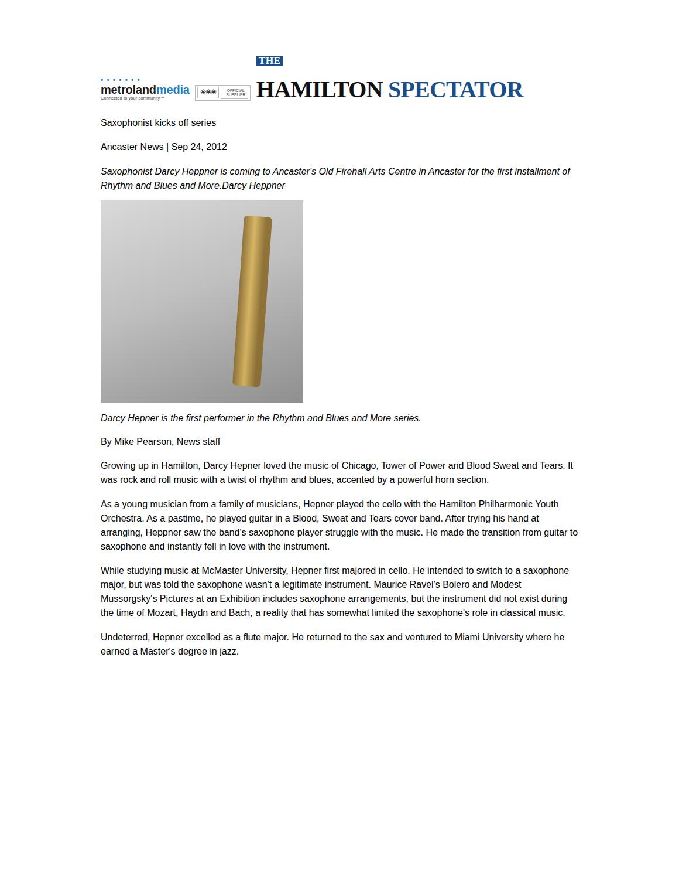• • • • • • •
metrolandmedia
Connected to your community™
❀❀❀
OFFICIAL
SUPPLIER
The
Hamilton Spectator
Saxophonist kicks off series
Ancaster News | Sep 24, 2012
Saxophonist Darcy Heppner is coming to Ancaster's Old Firehall Arts Centre in Ancaster for the first installment of Rhythm and Blues and More.Darcy Heppner
Darcy Hepner is the first performer in the Rhythm and Blues and More series.
By Mike Pearson, News staff
Growing up in Hamilton, Darcy Hepner loved the music of Chicago, Tower of Power and Blood Sweat and Tears. It was rock and roll music with a twist of rhythm and blues, accented by a powerful horn section.
As a young musician from a family of musicians, Hepner played the cello with the Hamilton Philharmonic Youth Orchestra. As a pastime, he played guitar in a Blood, Sweat and Tears cover band. After trying his hand at arranging, Heppner saw the band's saxophone player struggle with the music. He made the transition from guitar to saxophone and instantly fell in love with the instrument.
While studying music at McMaster University, Hepner first majored in cello. He intended to switch to a saxophone major, but was told the saxophone wasn't a legitimate instrument. Maurice Ravel's Bolero and Modest Mussorgsky's Pictures at an Exhibition includes saxophone arrangements, but the instrument did not exist during the time of Mozart, Haydn and Bach, a reality that has somewhat limited the saxophone's role in classical music.
Undeterred, Hepner excelled as a flute major. He returned to the sax and ventured to Miami University where he earned a Master's degree in jazz.